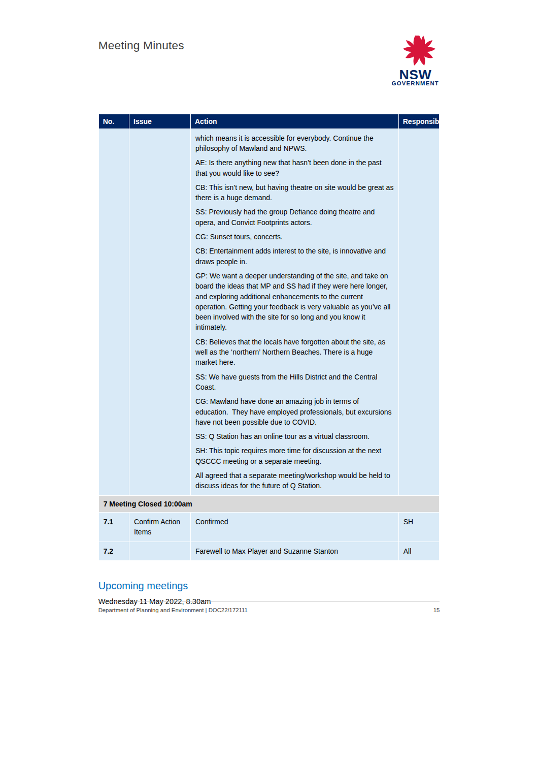Meeting Minutes
NSW
GOVERNMENT
| No. | Issue | Action | Responsible |
| --- | --- | --- | --- |
| | | which means it is accessible for everybody. Continue the philosophy of Mawland and NPWS. AE: Is there anything new that hasn’t been done in the past that you would like to see? CB: This isn’t new, but having theatre on site would be great as there is a huge demand. SS: Previously had the group Defiance doing theatre and opera, and Convict Footprints actors. CG: Sunset tours, concerts. CB: Entertainment adds interest to the site, is innovative and draws people in. GP: We want a deeper understanding of the site, and take on board the ideas that MP and SS had if they were here longer, and exploring additional enhancements to the current operation. Getting your feedback is very valuable as you’ve all been involved with the site for so long and you know it intimately. CB: Believes that the locals have forgotten about the site, as well as the ‘northern’ Northern Beaches. There is a huge market here. SS: We have guests from the Hills District and the Central Coast. CG: Mawland have done an amazing job in terms of education. They have employed professionals, but excursions have not been possible due to COVID. SS: Q Station has an online tour as a virtual classroom. SH: This topic requires more time for discussion at the next QSCCC meeting or a separate meeting. All agreed that a separate meeting/workshop would be held to discuss ideas for the future of Q Station. | |
| 7 Meeting Closed 10:00am |
| 7.1 | Confirm Action Items | Confirmed | SH |
| 7.2 | | Farewell to Max Player and Suzanne Stanton | All |
Upcoming meetings
Wednesday 11 May 2022, 8.30am
Department of Planning and Environment | DOC22/172111 15